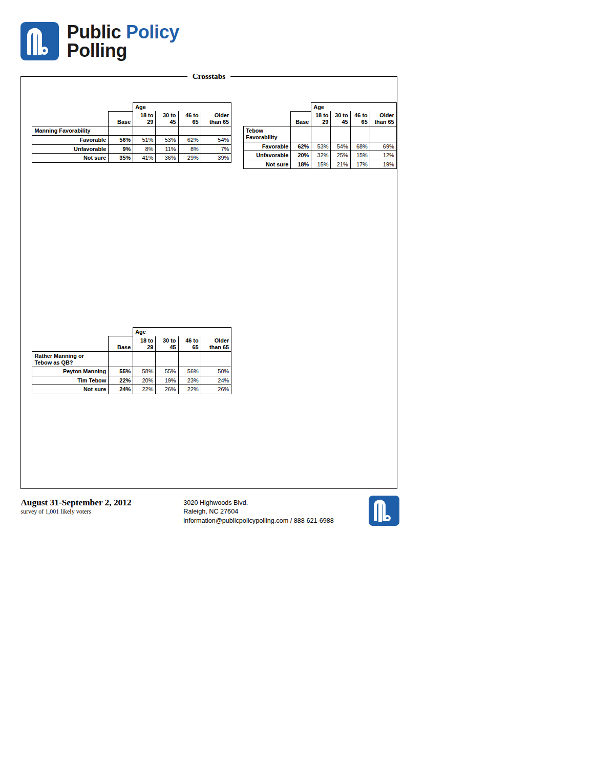Public Policy
Polling
Crosstabs
| | | Age |
| | Base | 18 to 29 | 30 to 45 | 46 to 65 | Older than 65 |
| Manning Favorability | | | | | |
| Favorable | 56% | 51% | 53% | 62% | 54% |
| Unfavorable | 9% | 8% | 11% | 8% | 7% |
| Not sure | 35% | 41% | 36% | 29% | 39% |
| | | Age |
| | Base | 18 to 29 | 30 to 45 | 46 to 65 | Older than 65 |
| Tebow Favorability | | | | | |
| Favorable | 62% | 53% | 54% | 68% | 69% |
| Unfavorable | 20% | 32% | 25% | 15% | 12% |
| Not sure | 18% | 15% | 21% | 17% | 19% |
| | | Age |
| | Base | 18 to 29 | 30 to 45 | 46 to 65 | Older than 65 |
| Rather Manning or Tebow as QB? | | | | | |
| Peyton Manning | 55% | 58% | 55% | 56% | 50% |
| Tim Tebow | 22% | 20% | 19% | 23% | 24% |
| Not sure | 24% | 22% | 26% | 22% | 26% |
August 31-September 2, 2012
survey of 1,001 likely voters
3020 Highwoods Blvd.
Raleigh, NC 27604
information@publicpolicypolling.com / 888 621-6988